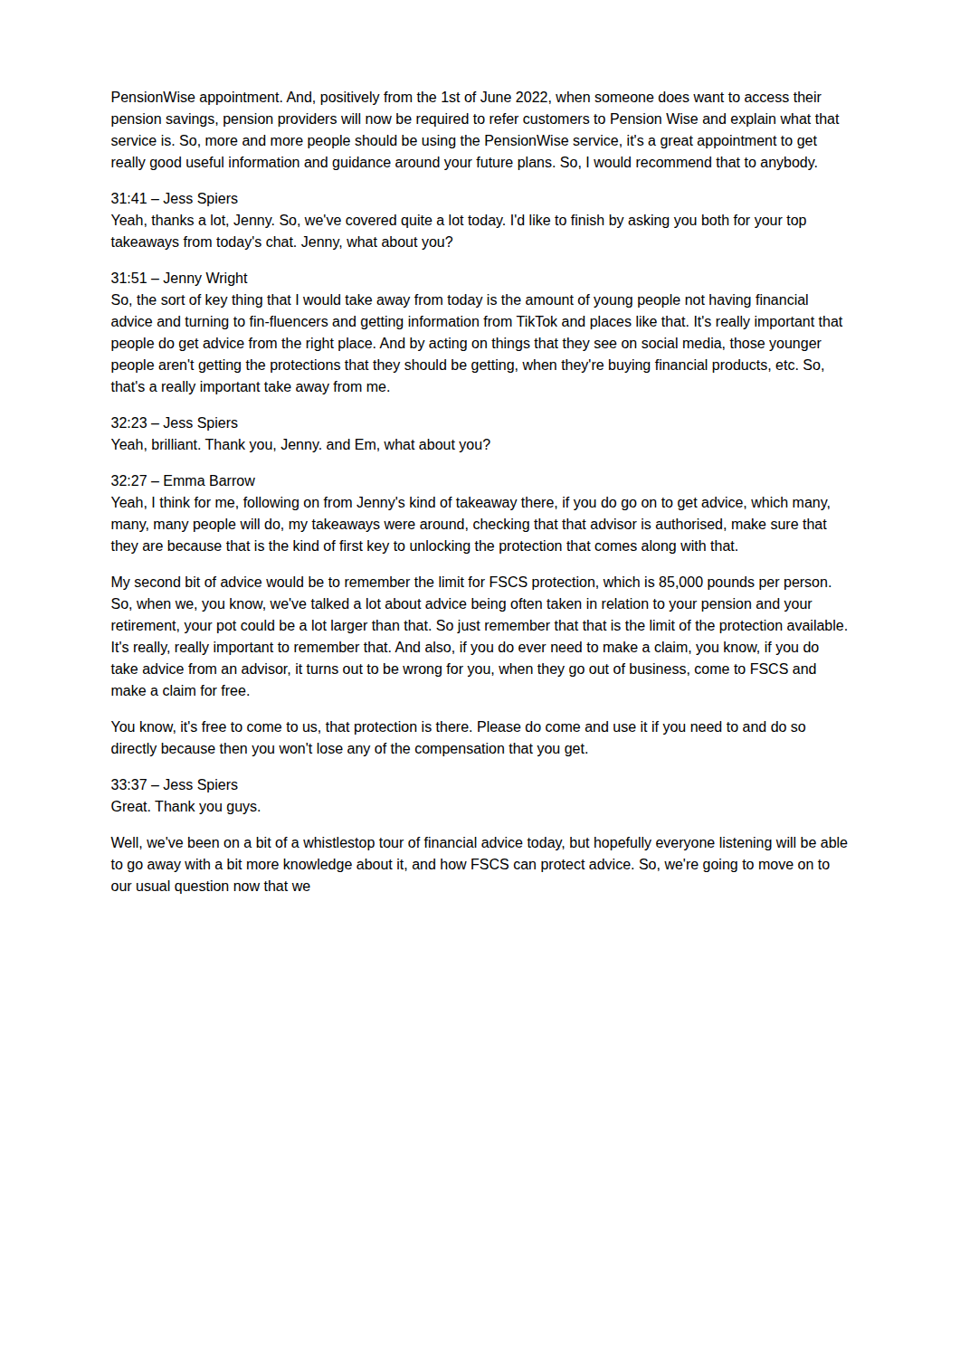PensionWise appointment. And, positively from the 1st of June 2022, when someone does want to access their pension savings, pension providers will now be required to refer customers to Pension Wise and explain what that service is. So, more and more people should be using the PensionWise service, it's a great appointment to get really good useful information and guidance around your future plans. So, I would recommend that to anybody.
31:41 – Jess Spiers
Yeah, thanks a lot, Jenny. So, we've covered quite a lot today. I'd like to finish by asking you both for your top takeaways from today's chat. Jenny, what about you?
31:51 – Jenny Wright
So, the sort of key thing that I would take away from today is the amount of young people not having financial advice and turning to fin-fluencers and getting information from TikTok and places like that. It's really important that people do get advice from the right place. And by acting on things that they see on social media, those younger people aren't getting the protections that they should be getting, when they're buying financial products, etc. So, that's a really important take away from me.
32:23 – Jess Spiers
Yeah, brilliant. Thank you, Jenny. and Em, what about you?
32:27 – Emma Barrow
Yeah, I think for me, following on from Jenny's kind of takeaway there, if you do go on to get advice, which many, many, many people will do, my takeaways were around, checking that that advisor is authorised, make sure that they are because that is the kind of first key to unlocking the protection that comes along with that.
My second bit of advice would be to remember the limit for FSCS protection, which is 85,000 pounds per person. So, when we, you know, we've talked a lot about advice being often taken in relation to your pension and your retirement, your pot could be a lot larger than that. So just remember that that is the limit of the protection available. It's really, really important to remember that. And also, if you do ever need to make a claim, you know, if you do take advice from an advisor, it turns out to be wrong for you, when they go out of business, come to FSCS and make a claim for free.
You know, it's free to come to us, that protection is there. Please do come and use it if you need to and do so directly because then you won't lose any of the compensation that you get.
33:37 – Jess Spiers
Great. Thank you guys.
Well, we've been on a bit of a whistlestop tour of financial advice today, but hopefully everyone listening will be able to go away with a bit more knowledge about it, and how FSCS can protect advice. So, we're going to move on to our usual question now that we